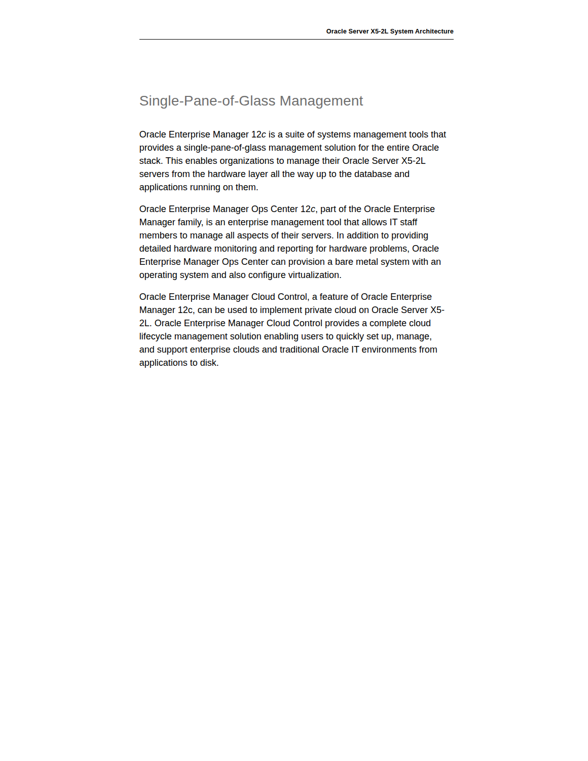Oracle Server X5-2L System Architecture
Single-Pane-of-Glass Management
Oracle Enterprise Manager 12c is a suite of systems management tools that provides a single-pane-of-glass management solution for the entire Oracle stack. This enables organizations to manage their Oracle Server X5-2L servers from the hardware layer all the way up to the database and applications running on them.
Oracle Enterprise Manager Ops Center 12c, part of the Oracle Enterprise Manager family, is an enterprise management tool that allows IT staff members to manage all aspects of their servers. In addition to providing detailed hardware monitoring and reporting for hardware problems, Oracle Enterprise Manager Ops Center can provision a bare metal system with an operating system and also configure virtualization.
Oracle Enterprise Manager Cloud Control, a feature of Oracle Enterprise Manager 12c, can be used to implement private cloud on Oracle Server X5-2L. Oracle Enterprise Manager Cloud Control provides a complete cloud lifecycle management solution enabling users to quickly set up, manage, and support enterprise clouds and traditional Oracle IT environments from applications to disk.